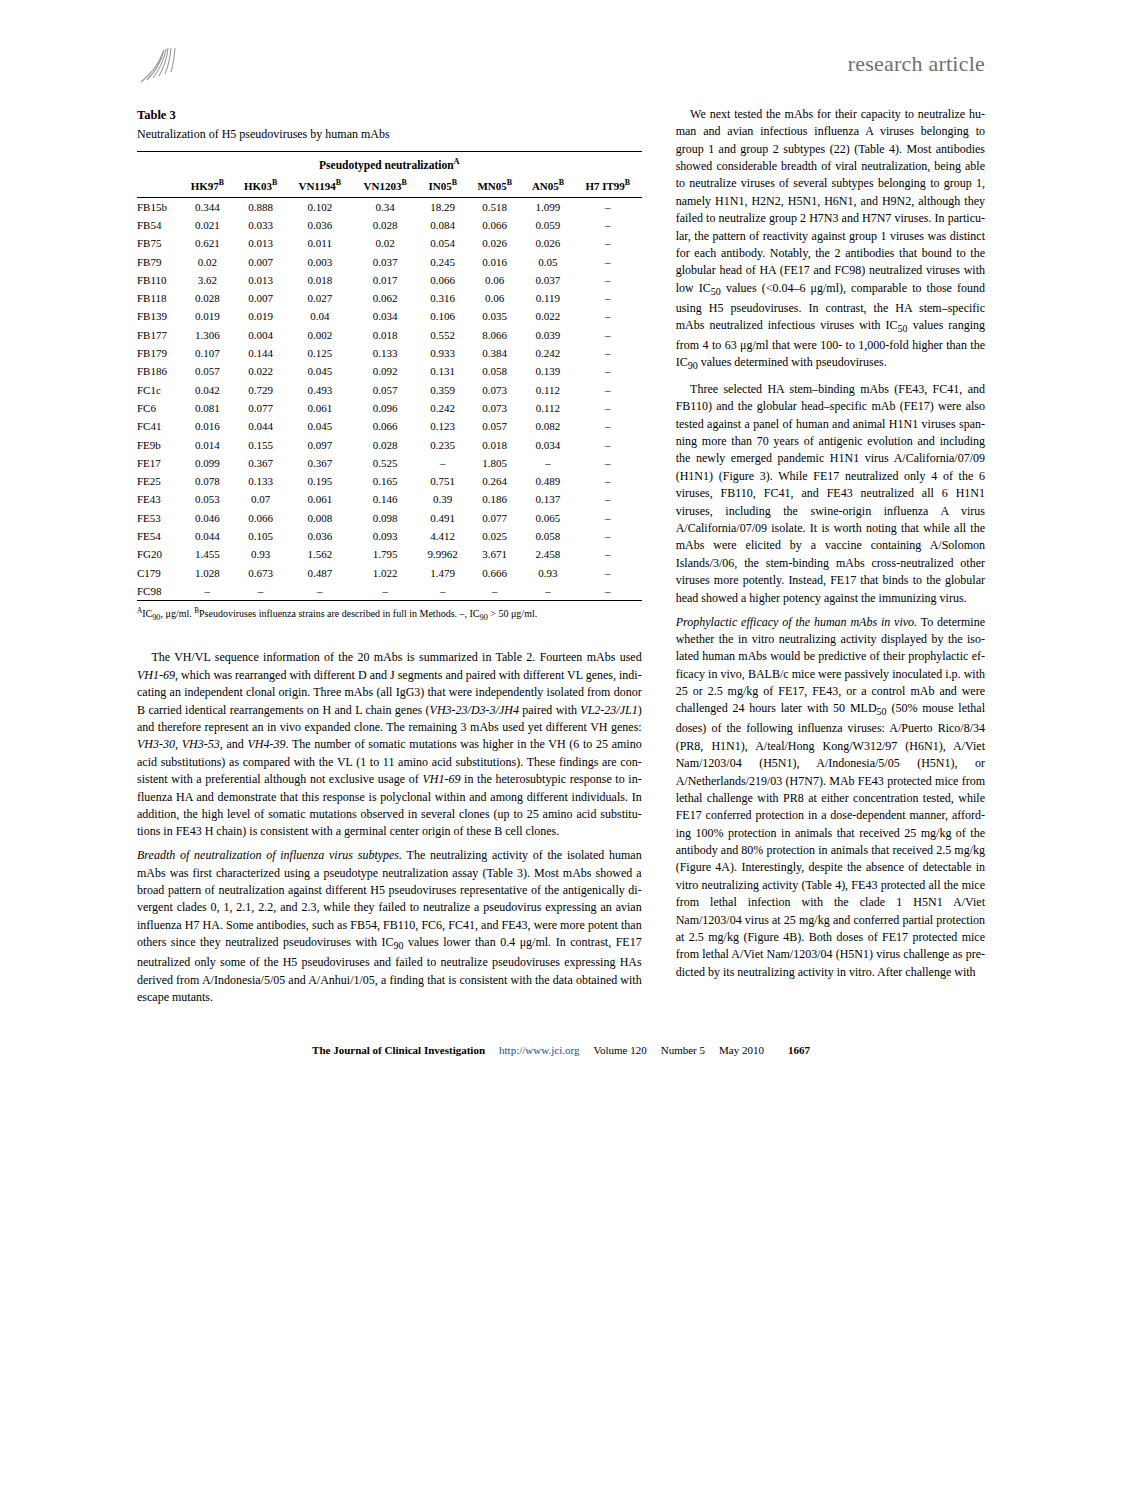research article
Table 3
Neutralization of H5 pseudoviruses by human mAbs
Pseudotyped neutralization A
| | HK97 B | HK03 B | VN1194 B | VN1203 B | IN05 B | MN05 B | AN05 B | H7 IT99 B |
| --- | --- | --- | --- | --- | --- | --- | --- | --- |
| FB15b | 0.344 | 0.888 | 0.102 | 0.34 | 18.29 | 0.518 | 1.099 | – |
| FB54 | 0.021 | 0.033 | 0.036 | 0.028 | 0.084 | 0.066 | 0.059 | – |
| FB75 | 0.621 | 0.013 | 0.011 | 0.02 | 0.054 | 0.026 | 0.026 | – |
| FB79 | 0.02 | 0.007 | 0.003 | 0.037 | 0.245 | 0.016 | 0.05 | – |
| FB110 | 3.62 | 0.013 | 0.018 | 0.017 | 0.066 | 0.06 | 0.037 | – |
| FB118 | 0.028 | 0.007 | 0.027 | 0.062 | 0.316 | 0.06 | 0.119 | – |
| FB139 | 0.019 | 0.019 | 0.04 | 0.034 | 0.106 | 0.035 | 0.022 | – |
| FB177 | 1.306 | 0.004 | 0.002 | 0.018 | 0.552 | 8.066 | 0.039 | – |
| FB179 | 0.107 | 0.144 | 0.125 | 0.133 | 0.933 | 0.384 | 0.242 | – |
| FB186 | 0.057 | 0.022 | 0.045 | 0.092 | 0.131 | 0.058 | 0.139 | – |
| FC1c | 0.042 | 0.729 | 0.493 | 0.057 | 0.359 | 0.073 | 0.112 | – |
| FC6 | 0.081 | 0.077 | 0.061 | 0.096 | 0.242 | 0.073 | 0.112 | – |
| FC41 | 0.016 | 0.044 | 0.045 | 0.066 | 0.123 | 0.057 | 0.082 | – |
| FE9b | 0.014 | 0.155 | 0.097 | 0.028 | 0.235 | 0.018 | 0.034 | – |
| FE17 | 0.099 | 0.367 | 0.367 | 0.525 | – | 1.805 | – | – |
| FE25 | 0.078 | 0.133 | 0.195 | 0.165 | 0.751 | 0.264 | 0.489 | – |
| FE43 | 0.053 | 0.07 | 0.061 | 0.146 | 0.39 | 0.186 | 0.137 | – |
| FE53 | 0.046 | 0.066 | 0.008 | 0.098 | 0.491 | 0.077 | 0.065 | – |
| FE54 | 0.044 | 0.105 | 0.036 | 0.093 | 4.412 | 0.025 | 0.058 | – |
| FG20 | 1.455 | 0.93 | 1.562 | 1.795 | 9.9962 | 3.671 | 2.458 | – |
| C179 | 1.028 | 0.673 | 0.487 | 1.022 | 1.479 | 0.666 | 0.93 | – |
| FC98 | – | – | – | – | – | – | – | – |
AIC90, μg/ml. BPseudoviruses influenza strains are described in full in Methods. –, IC90 > 50 μg/ml.
The VH/VL sequence information of the 20 mAbs is summarized in Table 2. Fourteen mAbs used VH1-69, which was rearranged with different D and J segments and paired with different VL genes, indicating an independent clonal origin. Three mAbs (all IgG3) that were independently isolated from donor B carried identical rearrangements on H and L chain genes (VH3-23/D3-3/JH4 paired with VL2-23/JL1) and therefore represent an in vivo expanded clone. The remaining 3 mAbs used yet different VH genes: VH3-30, VH3-53, and VH4-39. The number of somatic mutations was higher in the VH (6 to 25 amino acid substitutions) as compared with the VL (1 to 11 amino acid substitutions). These findings are consistent with a preferential although not exclusive usage of VH1-69 in the heterosubtypic response to influenza HA and demonstrate that this response is polyclonal within and among different individuals. In addition, the high level of somatic mutations observed in several clones (up to 25 amino acid substitutions in FE43 H chain) is consistent with a germinal center origin of these B cell clones.
Breadth of neutralization of influenza virus subtypes. The neutralizing activity of the isolated human mAbs was first characterized using a pseudotype neutralization assay (Table 3). Most mAbs showed a broad pattern of neutralization against different H5 pseudoviruses representative of the antigenically divergent clades 0, 1, 2.1, 2.2, and 2.3, while they failed to neutralize a pseudovirus expressing an avian influenza H7 HA. Some antibodies, such as FB54, FB110, FC6, FC41, and FE43, were more potent than others since they neutralized pseudoviruses with IC90 values lower than 0.4 μg/ml. In contrast, FE17 neutralized only some of the H5 pseudoviruses and failed to neutralize pseudoviruses expressing HAs derived from A/Indonesia/5/05 and A/Anhui/1/05, a finding that is consistent with the data obtained with escape mutants.
We next tested the mAbs for their capacity to neutralize human and avian infectious influenza A viruses belonging to group 1 and group 2 subtypes (22) (Table 4). Most antibodies showed considerable breadth of viral neutralization, being able to neutralize viruses of several subtypes belonging to group 1, namely H1N1, H2N2, H5N1, H6N1, and H9N2, although they failed to neutralize group 2 H7N3 and H7N7 viruses. In particular, the pattern of reactivity against group 1 viruses was distinct for each antibody. Notably, the 2 antibodies that bound to the globular head of HA (FE17 and FC98) neutralized viruses with low IC50 values (<0.04–6 μg/ml), comparable to those found using H5 pseudoviruses. In contrast, the HA stem–specific mAbs neutralized infectious viruses with IC50 values ranging from 4 to 63 μg/ml that were 100- to 1,000-fold higher than the IC90 values determined with pseudoviruses.
Three selected HA stem–binding mAbs (FE43, FC41, and FB110) and the globular head–specific mAb (FE17) were also tested against a panel of human and animal H1N1 viruses spanning more than 70 years of antigenic evolution and including the newly emerged pandemic H1N1 virus A/California/07/09 (H1N1) (Figure 3). While FE17 neutralized only 4 of the 6 viruses, FB110, FC41, and FE43 neutralized all 6 H1N1 viruses, including the swine-origin influenza A virus A/California/07/09 isolate. It is worth noting that while all the mAbs were elicited by a vaccine containing A/Solomon Islands/3/06, the stem-binding mAbs cross-neutralized other viruses more potently. Instead, FE17 that binds to the globular head showed a higher potency against the immunizing virus.
Prophylactic efficacy of the human mAbs in vivo. To determine whether the in vitro neutralizing activity displayed by the isolated human mAbs would be predictive of their prophylactic efficacy in vivo, BALB/c mice were passively inoculated i.p. with 25 or 2.5 mg/kg of FE17, FE43, or a control mAb and were challenged 24 hours later with 50 MLD50 (50% mouse lethal doses) of the following influenza viruses: A/Puerto Rico/8/34 (PR8, H1N1), A/teal/Hong Kong/W312/97 (H6N1), A/Viet Nam/1203/04 (H5N1), A/Indonesia/5/05 (H5N1), or A/Netherlands/219/03 (H7N7). MAb FE43 protected mice from lethal challenge with PR8 at either concentration tested, while FE17 conferred protection in a dose-dependent manner, affording 100% protection in animals that received 25 mg/kg of the antibody and 80% protection in animals that received 2.5 mg/kg (Figure 4A). Interestingly, despite the absence of detectable in vitro neutralizing activity (Table 4), FE43 protected all the mice from lethal infection with the clade 1 H5N1 A/Viet Nam/1203/04 virus at 25 mg/kg and conferred partial protection at 2.5 mg/kg (Figure 4B). Both doses of FE17 protected mice from lethal A/Viet Nam/1203/04 (H5N1) virus challenge as predicted by its neutralizing activity in vitro. After challenge with
The Journal of Clinical Investigation http://www.jci.org Volume 120 Number 5 May 2010 1667